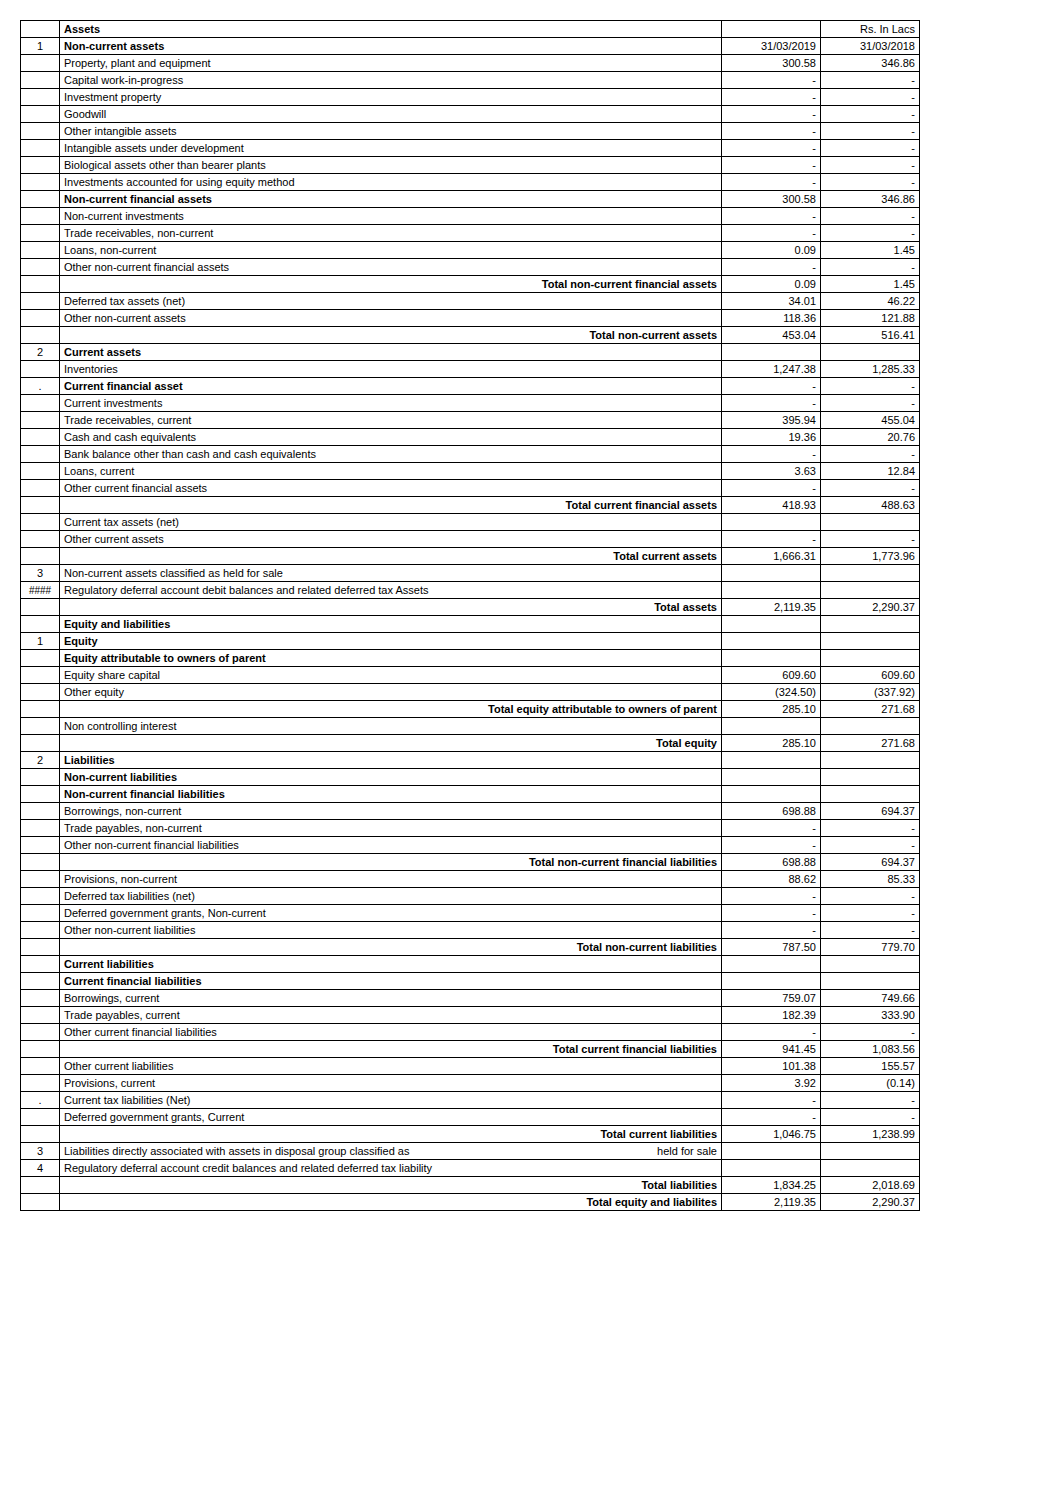| | Assets | | Rs. In Lacs |
| 1 | Non-current assets | 31/03/2019 | 31/03/2018 |
| | Property, plant and equipment | 300.58 | 346.86 |
| | Capital work-in-progress | - | - |
| | Investment property | - | - |
| | Goodwill | - | - |
| | Other intangible assets | - | - |
| | Intangible assets under development | - | - |
| | Biological assets other than bearer plants | - | - |
| | Investments accounted for using equity method | - | - |
| | Non-current financial assets | 300.58 | 346.86 |
| | Non-current investments | - | - |
| | Trade receivables, non-current | - | - |
| | Loans, non-current | 0.09 | 1.45 |
| | Other non-current financial assets | - | - |
| | Total non-current financial assets | 0.09 | 1.45 |
| | Deferred tax assets (net) | 34.01 | 46.22 |
| | Other non-current assets | 118.36 | 121.88 |
| | Total non-current assets | 453.04 | 516.41 |
| 2 | Current assets | | |
| | Inventories | 1,247.38 | 1,285.33 |
| . | Current financial asset | - | - |
| | Current investments | - | - |
| | Trade receivables, current | 395.94 | 455.04 |
| | Cash and cash equivalents | 19.36 | 20.76 |
| | Bank balance other than cash and cash equivalents | - | - |
| | Loans, current | 3.63 | 12.84 |
| | Other current financial assets | - | - |
| | Total current financial assets | 418.93 | 488.63 |
| | Current tax assets (net) | | |
| | Other current assets | - | - |
| | Total current assets | 1,666.31 | 1,773.96 |
| 3 | Non-current assets classified as held for sale | | |
| #### | Regulatory deferral account debit balances and related deferred tax Assets | | |
| | Total assets | 2,119.35 | 2,290.37 |
| | Equity and liabilities | | |
| 1 | Equity | | |
| | Equity attributable to owners of parent | | |
| | Equity share capital | 609.60 | 609.60 |
| | Other equity | (324.50) | (337.92) |
| | Total equity attributable to owners of parent | 285.10 | 271.68 |
| | Non controlling interest | | |
| | Total equity | 285.10 | 271.68 |
| 2 | Liabilities | | |
| | Non-current liabilities | | |
| | Non-current financial liabilities | | |
| | Borrowings, non-current | 698.88 | 694.37 |
| | Trade payables, non-current | - | - |
| | Other non-current financial liabilities | - | - |
| | Total non-current financial liabilities | 698.88 | 694.37 |
| | Provisions, non-current | 88.62 | 85.33 |
| | Deferred tax liabilities (net) | - | - |
| | Deferred government grants, Non-current | - | - |
| | Other non-current liabilities | - | - |
| | Total non-current liabilities | 787.50 | 779.70 |
| | Current liabilities | | |
| | Current financial liabilities | | |
| | Borrowings, current | 759.07 | 749.66 |
| | Trade payables, current | 182.39 | 333.90 |
| | Other current financial liabilities | - | - |
| | Total current financial liabilities | 941.45 | 1,083.56 |
| | Other current liabilities | 101.38 | 155.57 |
| | Provisions, current | 3.92 | (0.14) |
| . | Current tax liabilities (Net) | - | - |
| | Deferred government grants, Current | - | - |
| | Total current liabilities | 1,046.75 | 1,238.99 |
| 3 | Liabilities directly associated with assets in disposal group classified as held for sale | | |
| 4 | Regulatory deferral account credit balances and related deferred tax liability | | |
| | Total liabilities | 1,834.25 | 2,018.69 |
| | Total equity and liabilites | 2,119.35 | 2,290.37 |